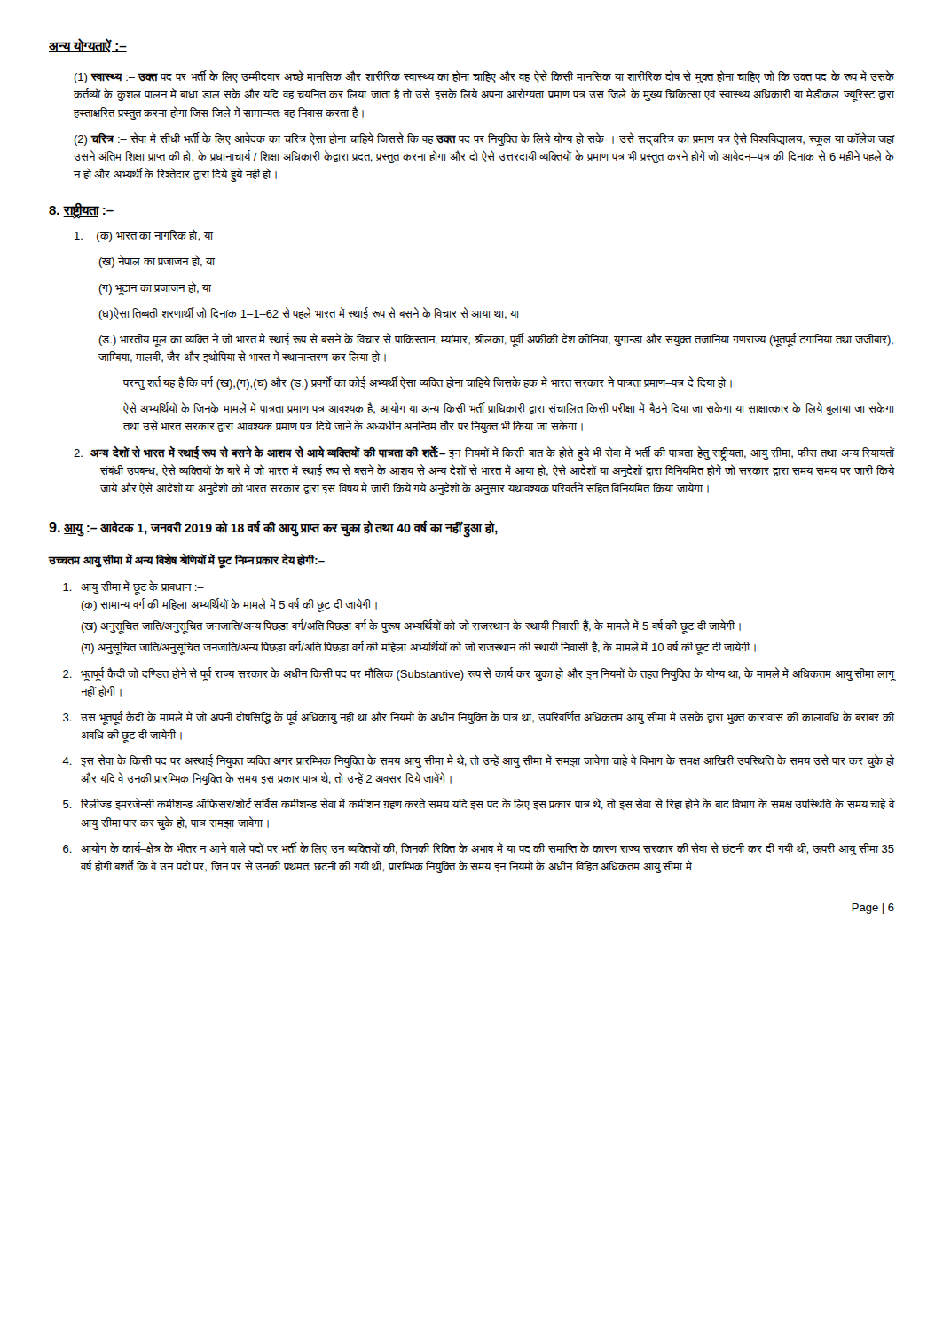अन्य योग्यताऐं :–
(1) स्वास्थ्य :– उक्त पद पर भर्ती के लिए उम्मीदवार अच्छे मानसिक और शारीरिक स्वास्थ्य का होना चाहिए और वह ऐसे किसी मानसिक या शारीरिक दोष से मुक्त होना चाहिए जो कि उक्त पद के रूप में उसके कर्तव्यों के कुशल पालन में बाधा डाल सके और यदि वह चयनित कर लिया जाता है तो उसे इसके लिये अपना आरोग्यता प्रमाण पत्र उस जिले के मुख्य चिकित्सा एवं स्वास्थ्य अधिकारी या मेडीकल ज्यूरिस्ट द्वारा हस्ताक्षरित प्रस्तुत करना होगा जिस जिले में सामान्यतः वह निवास करता है।
(2) चरित्र :– सेवा में सीधी भर्ती के लिए आवेदक का चरित्र ऐसा होना चाहिये जिससे कि वह उक्त पद पर नियुक्ति के लिये योग्य हो सके । उसे सद्चरित्र का प्रमाण पत्र ऐसे विश्वविद्यालय, स्कूल या कॉलेज जहां उसने अंतिम शिक्षा प्राप्त की हो, के प्रधानाचार्य / शिक्षा अधिकारी केद्वारा प्रदत, प्रस्तुत करना होगा और दो ऐसे उत्तरदायी व्यक्तियों के प्रमाण पत्र भी प्रस्तुत करने होगें जो आवेदन–पत्र की दिनांक से 6 महीने पहले के न हो और अभ्यर्थी के रिश्तेदार द्वारा दिये हुये नही हो।
8. राष्ट्रीयता :–
1. (क) भारत का नागरिक हो, या
(ख) नेपाल का प्रजाजन हो, या
(ग) भूटान का प्रजाजन हो, या
(घ)ऐसा तिब्बती शरणार्थी जो दिनांक 1–1–62 से पहले भारत में स्थाई रूप से बसने के विचार से आया था, या
(ड.) भारतीय मूल का व्यक्ति ने जो भारत में स्थाई रूप से बसने के विचार से पाकिस्तान, म्यांमार, श्रीलंका, पूर्वी अफ्रीकी देश कीनिया, युगान्डा और संयुक्त तंजानिया गणराज्य (भूतपूर्व टंगानिया तथा जंजीबार), जाम्बिया, मालवी, जैर और इथोपिया से भारत में स्थानान्तरण कर लिया हो।
परन्तु शर्त यह है कि वर्ग (ख),(ग),(घ) और (ड.) प्रवर्गों का कोई अभ्यर्थी ऐसा व्यक्ति होना चाहिये जिसके हक में भारत सरकार ने पात्रता प्रमाण–पत्र दे दिया हो।
ऐसे अभ्यर्थियों के जिनके मामलें में पात्रता प्रमाण पत्र आवश्यक है, आयोग या अन्य किसी भर्ती प्राधिकारी द्वारा संचालित किसी परीक्षा में बैठने दिया जा सकेगा या साक्षात्कार के लिये बुलाया जा सकेगा तथा उसे भारत सरकार द्वारा आवश्यक प्रमाण पत्र दिये जाने के अध्यधीन अनन्तिम तौर पर नियुक्त भी किया जा सकेगा।
2. अन्य देशों से भारत में स्थाई रूप से बसने के आशय से आये व्यक्तियों की पात्रता की शर्तें:– इन नियमों में किसी बात के होते हुये भी सेवा में भर्ती की पात्रता हेतु राष्ट्रीयता, आयु सीमा, फीस तथा अन्य रियायतों संबंधी उपबन्ध, ऐसे व्यक्तियों के बारे में जो भारत में स्थाई रूप से बसने के आशय से अन्य देशों से भारत में आया हो, ऐसे आदेशों या अनुदेशों द्वारा विनियमित होगें जो सरकार द्वारा समय समय पर जारी किये जायें और ऐसे आदेशों या अनुदेशों को भारत सरकार द्वारा इस विषय में जारी किये गये अनुदेशों के अनुसार यथावश्यक परिवर्तनें सहित विनियमित किया जायेगा।
9. आयु :– आवेदक 1, जनवरी 2019 को 18 वर्ष की आयु प्राप्त कर चुका हो तथा 40 वर्ष का नहीं हुआ हो,
उच्चतम आयु सीमा में अन्य विशेष श्रेणियों में छूट निम्न प्रकार देय होगी:–
आयु सीमा में छूट के प्रावधान :–
(क) सामान्य वर्ग की महिला अभ्यर्थियों के मामले में 5 वर्ष की छूट दी जायेगी।
(ख) अनुसूचित जाति/अनुसूचित जनजाति/अन्य पिछड़ा वर्ग/अति पिछड़ा वर्ग के पुरूष अभ्यर्थियों को जो राजस्थान के स्थायी निवासी हैं, के मामले में 5 वर्ष की छूट दी जायेगी।
(ग) अनुसूचित जाति/अनुसूचित जनजाति/अन्य पिछड़ा वर्ग/अति पिछड़ा वर्ग की महिला अभ्यर्थियों को जो राजस्थान की स्थायी निवासी है, के मामले में 10 वर्ष की छूट दी जायेगी।
भूतपूर्व कैदी जो दण्डित होने से पूर्व राज्य सरकार के अधीन किसी पद पर मौलिक (Substantive) रूप से कार्य कर चुका हो और इन नियमों के तहत नियुक्ति के योग्य था, के मामले में अधिकतम आयु सीमा लागू नहीं होगी।
उस भूतपूर्व कैदी के मामले में जो अपनी दोषसिद्धि के पूर्व अधिकायु नहीं था और नियमों के अधीन नियुक्ति के पात्र था, उपरिवर्णित अधिकतम आयु सीमा में उसके द्वारा भुक्त कारावास की कालावधि के बराबर की अवधि की छूट दी जायेगी।
इस सेवा के किसी पद पर अस्थाई नियुक्त व्यक्ति अगर प्रारम्भिक नियुक्ति के समय आयु सीमा मे थे, तो उन्हें आयु सीमा में समझा जावेगा चाहे वे विभाग के समक्ष आखिरी उपस्थिति के समय उसे पार कर चुके हो और यदि वे उनकी प्रारम्भिक नियुक्ति के समय इस प्रकार पात्र थे, तो उन्हें 2 अवसर दिये जावेंगे।
रिलीज्ड इमरजेन्सी कमीशन्ड ऑफिसर/शोर्ट सर्विस कमीशन्ड सेवा में कमीशन ग्रहण करते समय यदि इस पद के लिए इस प्रकार पात्र थे, तो इस सेवा से रिहा होने के बाद विभाग के समक्ष उपस्थिति के समय चाहे वे आयु सीमा पार कर चुके हो, पात्र समझा जावेगा।
आयोग के कार्य–क्षेत्र के भीतर न आने वाले पदों पर भर्ती के लिए उन व्यक्तियों की, जिनकी रिक्ति के अभाव में या पद की समाप्ति के कारण राज्य सरकार की सेवा से छंटनी कर दी गयी थी, ऊपरी आयु सीमा 35 वर्ष होगी बशर्तें कि वे उन पदों पर, जिन पर से उनकी प्रथमतः छंटनी की गयी थी, प्रारम्भिक नियुक्ति के समय इन नियमों के अधीन विहित अधिकतम आयु सीमा में
Page | 6